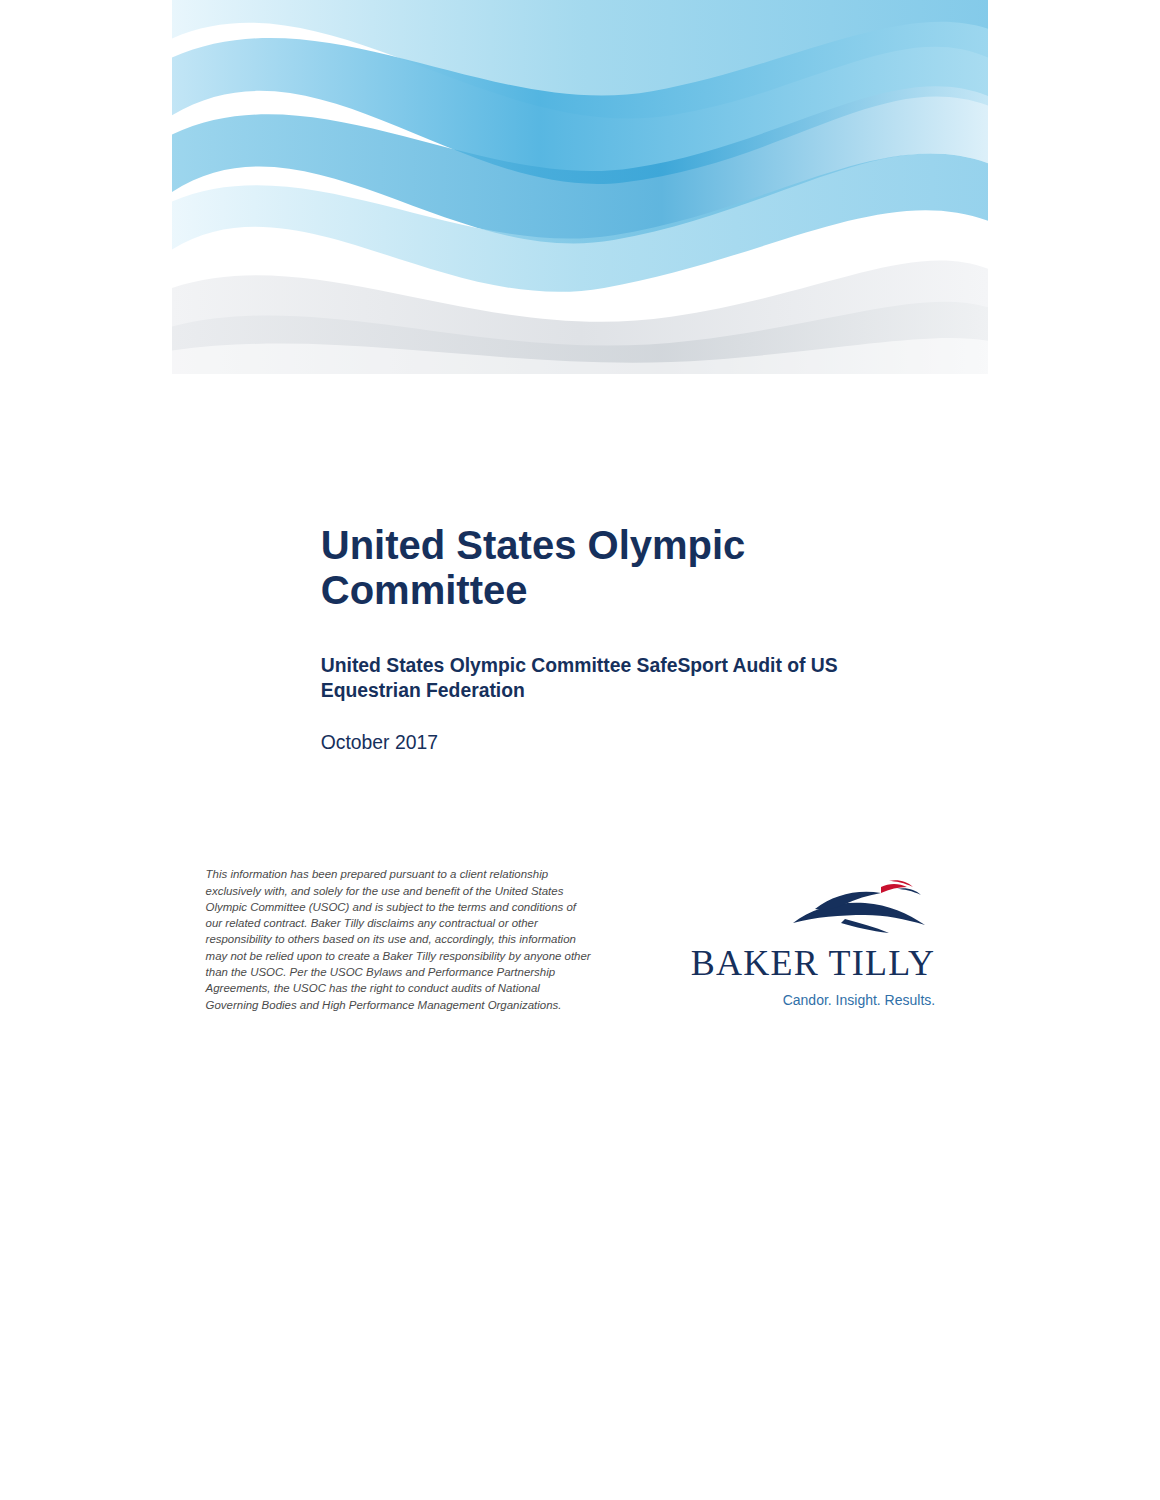United States Olympic Committee
United States Olympic Committee SafeSport Audit of US Equestrian Federation
October 2017
This information has been prepared pursuant to a client relationship exclusively with, and solely for the use and benefit of the United States Olympic Committee (USOC) and is subject to the terms and conditions of our related contract. Baker Tilly disclaims any contractual or other responsibility to others based on its use and, accordingly, this information may not be relied upon to create a Baker Tilly responsibility by anyone other than the USOC. Per the USOC Bylaws and Performance Partnership Agreements, the USOC has the right to conduct audits of National Governing Bodies and High Performance Management Organizations.
BAKER TILLY
Candor. Insight. Results.